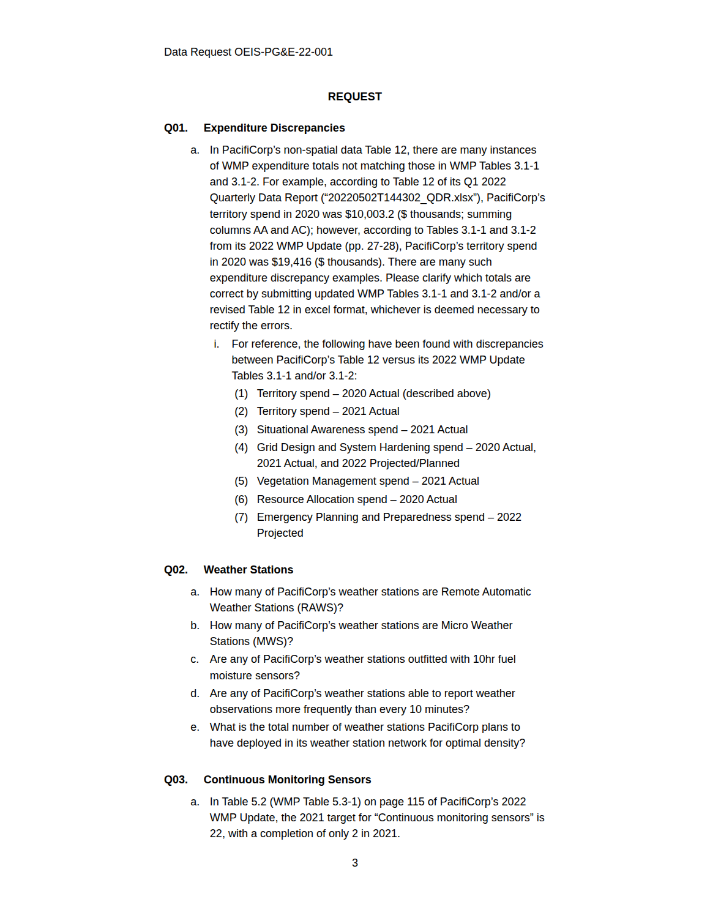Data Request OEIS-PG&E-22-001
REQUEST
Q01. Expenditure Discrepancies
a. In PacifiCorp’s non-spatial data Table 12, there are many instances of WMP expenditure totals not matching those in WMP Tables 3.1-1 and 3.1-2. For example, according to Table 12 of its Q1 2022 Quarterly Data Report (“20220502T144302_QDR.xlsx”), PacifiCorp’s territory spend in 2020 was $10,003.2 ($ thousands; summing columns AA and AC); however, according to Tables 3.1-1 and 3.1-2 from its 2022 WMP Update (pp. 27-28), PacifiCorp’s territory spend in 2020 was $19,416 ($ thousands). There are many such expenditure discrepancy examples. Please clarify which totals are correct by submitting updated WMP Tables 3.1-1 and 3.1-2 and/or a revised Table 12 in excel format, whichever is deemed necessary to rectify the errors.
i. For reference, the following have been found with discrepancies between PacifiCorp’s Table 12 versus its 2022 WMP Update Tables 3.1-1 and/or 3.1-2:
(1) Territory spend – 2020 Actual (described above)
(2) Territory spend – 2021 Actual
(3) Situational Awareness spend – 2021 Actual
(4) Grid Design and System Hardening spend – 2020 Actual, 2021 Actual, and 2022 Projected/Planned
(5) Vegetation Management spend – 2021 Actual
(6) Resource Allocation spend – 2020 Actual
(7) Emergency Planning and Preparedness spend – 2022 Projected
Q02. Weather Stations
a. How many of PacifiCorp’s weather stations are Remote Automatic Weather Stations (RAWS)?
b. How many of PacifiCorp’s weather stations are Micro Weather Stations (MWS)?
c. Are any of PacifiCorp’s weather stations outfitted with 10hr fuel moisture sensors?
d. Are any of PacifiCorp’s weather stations able to report weather observations more frequently than every 10 minutes?
e. What is the total number of weather stations PacifiCorp plans to have deployed in its weather station network for optimal density?
Q03. Continuous Monitoring Sensors
a. In Table 5.2 (WMP Table 5.3-1) on page 115 of PacifiCorp’s 2022 WMP Update, the 2021 target for “Continuous monitoring sensors” is 22, with a completion of only 2 in 2021.
3